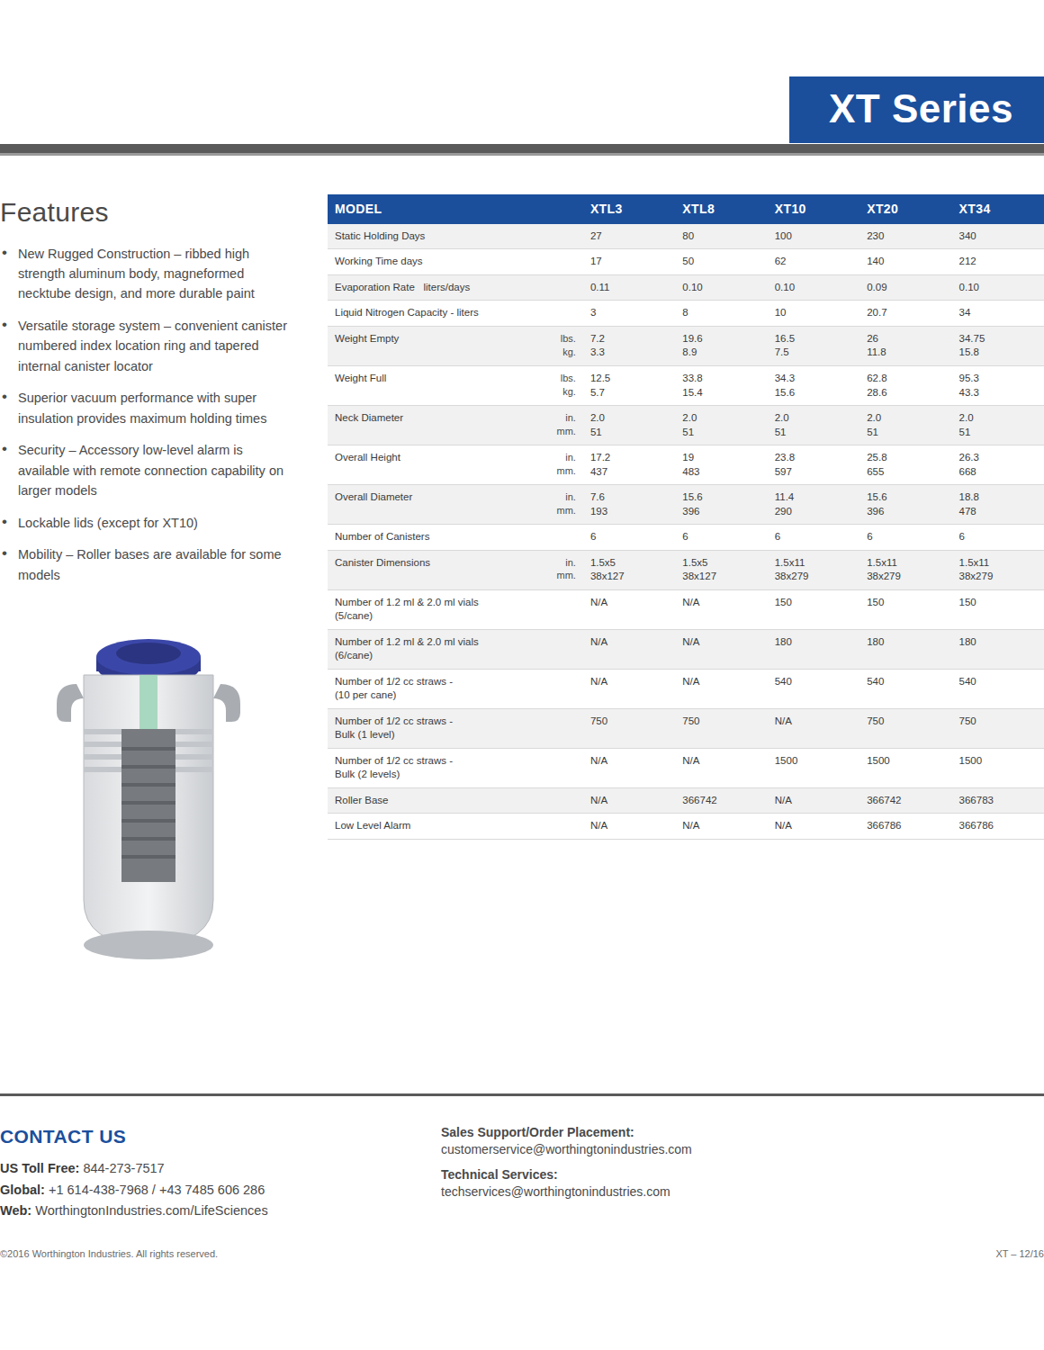XT Series
Features
New Rugged Construction – ribbed high strength aluminum body, magneformed necktube design, and more durable paint
Versatile storage system – convenient canister numbered index location ring and tapered internal canister locator
Superior vacuum performance with super insulation provides maximum holding times
Security – Accessory low-level alarm is available with remote connection capability on larger models
Lockable lids (except for XT10)
Mobility – Roller bases are available for some models
| MODEL | XTL3 | XTL8 | XT10 | XT20 | XT34 |
| --- | --- | --- | --- | --- | --- |
| Static Holding Days | 27 | 80 | 100 | 230 | 340 |
| Working Time days | 17 | 50 | 62 | 140 | 212 |
| Evaporation Rate liters/days | 0.11 | 0.10 | 0.10 | 0.09 | 0.10 |
| Liquid Nitrogen Capacity - liters | 3 | 8 | 10 | 20.7 | 34 |
| Weight Empty lbs. kg. | 7.2 3.3 | 19.6 8.9 | 16.5 7.5 | 26 11.8 | 34.75 15.8 |
| Weight Full lbs. kg. | 12.5 5.7 | 33.8 15.4 | 34.3 15.6 | 62.8 28.6 | 95.3 43.3 |
| Neck Diameter in. mm. | 2.0 51 | 2.0 51 | 2.0 51 | 2.0 51 | 2.0 51 |
| Overall Height in. mm. | 17.2 437 | 19 483 | 23.8 597 | 25.8 655 | 26.3 668 |
| Overall Diameter in. mm. | 7.6 193 | 15.6 396 | 11.4 290 | 15.6 396 | 18.8 478 |
| Number of Canisters | 6 | 6 | 6 | 6 | 6 |
| Canister Dimensions in. mm. | 1.5x5 38x127 | 1.5x5 38x127 | 1.5x11 38x279 | 1.5x11 38x279 | 1.5x11 38x279 |
| Number of 1.2 ml & 2.0 ml vials (5/cane) | N/A | N/A | 150 | 150 | 150 |
| Number of 1.2 ml & 2.0 ml vials (6/cane) | N/A | N/A | 180 | 180 | 180 |
| Number of 1/2 cc straws - (10 per cane) | N/A | N/A | 540 | 540 | 540 |
| Number of 1/2 cc straws - Bulk (1 level) | 750 | 750 | N/A | 750 | 750 |
| Number of 1/2 cc straws - Bulk (2 levels) | N/A | N/A | 1500 | 1500 | 1500 |
| Roller Base | N/A | 366742 | N/A | 366742 | 366783 |
| Low Level Alarm | N/A | N/A | N/A | 366786 | 366786 |
CONTACT US
US Toll Free: 844-273-7517
Global: +1 614-438-7968 / +43 7485 606 286
Web: WorthingtonIndustries.com/LifeSciences
Sales Support/Order Placement: customerservice@worthingtonindustries.com
Technical Services: techservices@worthingtonindustries.com
©2016 Worthington Industries. All rights reserved. XT – 12/16